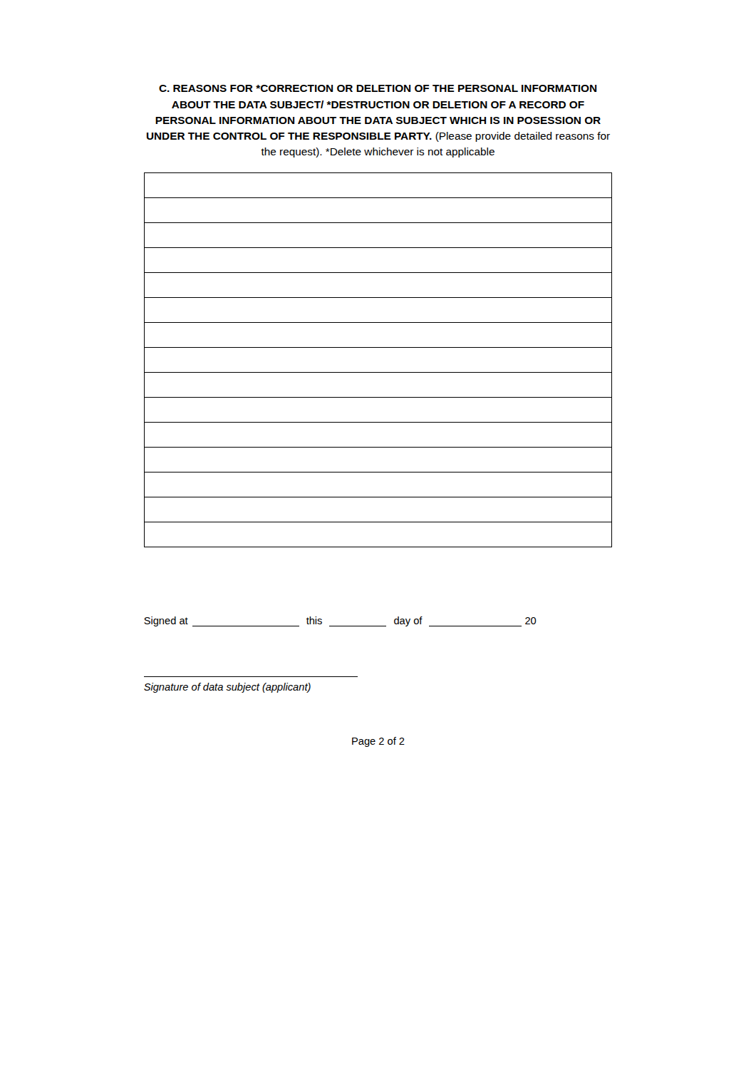C. REASONS FOR *CORRECTION OR DELETION OF THE PERSONAL INFORMATION ABOUT THE DATA SUBJECT/ *DESTRUCTION OR DELETION OF A RECORD OF PERSONAL INFORMATION ABOUT THE DATA SUBJECT WHICH IS IN POSESSION OR UNDER THE CONTROL OF THE RESPONSIBLE PARTY. (Please provide detailed reasons for the request). *Delete whichever is not applicable
Signed at this day of 20
Signature of data subject (applicant)
Page 2 of 2